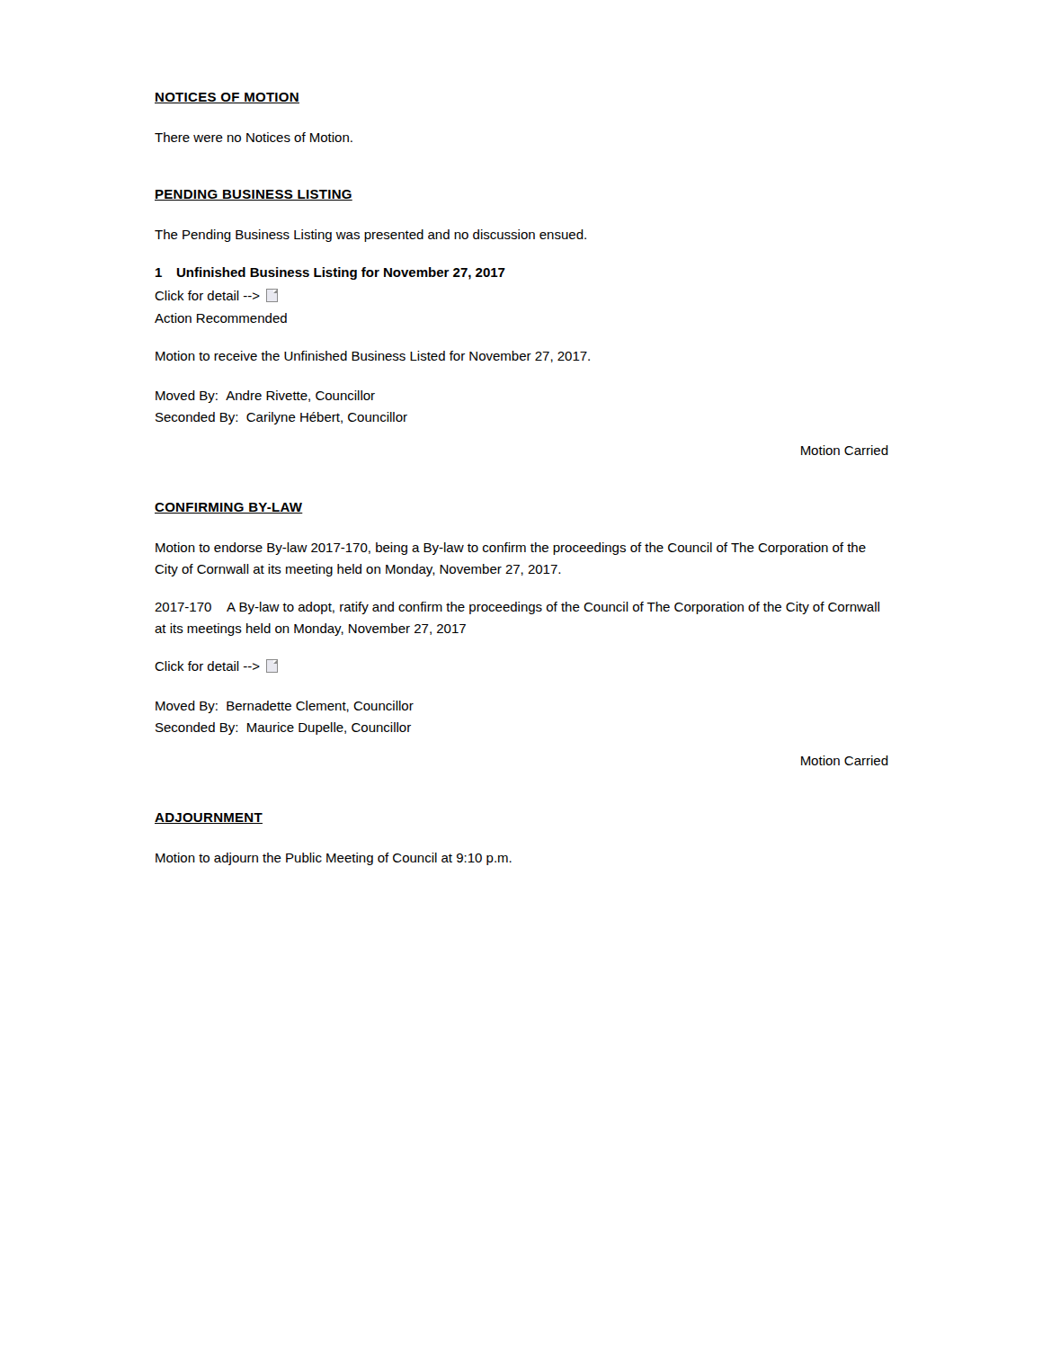NOTICES OF MOTION
There were no Notices of Motion.
PENDING BUSINESS LISTING
The Pending Business Listing was presented and no discussion ensued.
1 Unfinished Business Listing for November 27, 2017
Click for detail -->
Action Recommended
Motion to receive the Unfinished Business Listed for November 27, 2017.
Moved By: Andre Rivette, Councillor
Seconded By: Carilyne Hébert, Councillor
Motion Carried
CONFIRMING BY-LAW
Motion to endorse By-law 2017-170, being a By-law to confirm the proceedings of the Council of The Corporation of the City of Cornwall at its meeting held on Monday, November 27, 2017.
2017-170 A By-law to adopt, ratify and confirm the proceedings of the Council of The Corporation of the City of Cornwall at its meetings held on Monday, November 27, 2017
Click for detail -->
Moved By: Bernadette Clement, Councillor
Seconded By: Maurice Dupelle, Councillor
Motion Carried
ADJOURNMENT
Motion to adjourn the Public Meeting of Council at 9:10 p.m.